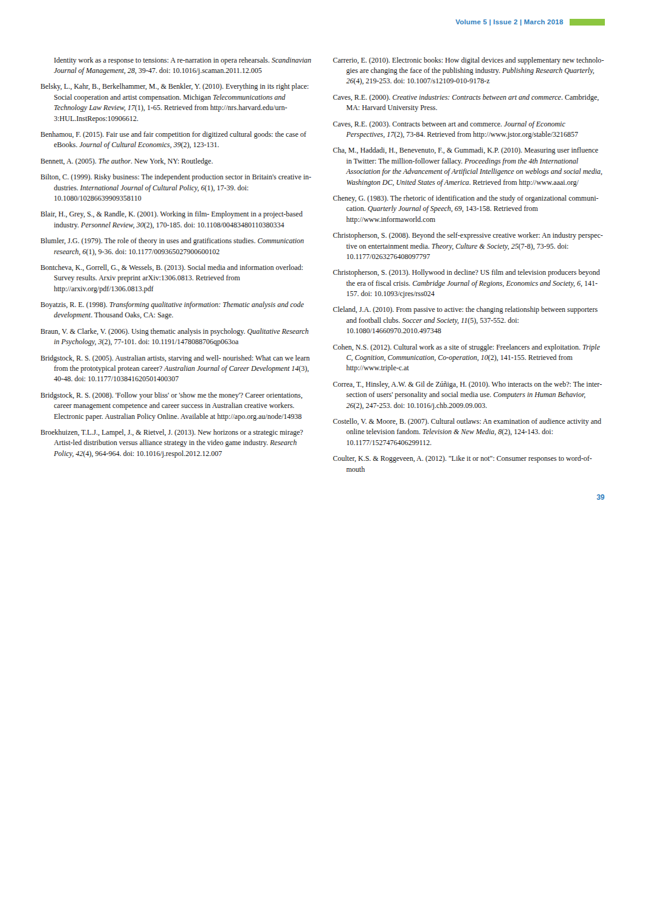Volume 5 | Issue 2 | March 2018
Identity work as a response to tensions: A re-narration in opera rehearsals. Scandinavian Journal of Management, 28, 39-47. doi: 10.1016/j.scaman.2011.12.005
Belsky, L., Kahr, B., Berkelhammer, M., & Benkler, Y. (2010). Everything in its right place: Social cooperation and artist compensation. Michigan Telecommunications and Technology Law Review, 17(1), 1-65. Retrieved from http://nrs.harvard.edu/urn-3:HUL.InstRepos:10906612.
Benhamou, F. (2015). Fair use and fair competition for digitized cultural goods: the case of eBooks. Journal of Cultural Economics, 39(2), 123-131.
Bennett, A. (2005). The author. New York, NY: Routledge.
Bilton, C. (1999). Risky business: The independent production sector in Britain's creative industries. International Journal of Cultural Policy, 6(1), 17-39. doi: 10.1080/10286639909358110
Blair, H., Grey, S., & Randle, K. (2001). Working in film- Employment in a project-based industry. Personnel Review, 30(2), 170-185. doi: 10.1108/00483480110380334
Blumler, J.G. (1979). The role of theory in uses and gratifications studies. Communication research, 6(1), 9-36. doi: 10.1177/009365027900600102
Bontcheva, K., Gorrell, G., & Wessels, B. (2013). Social media and information overload: Survey results. Arxiv preprint arXiv:1306.0813. Retrieved from http://arxiv.org/pdf/1306.0813.pdf
Boyatzis, R. E. (1998). Transforming qualitative information: Thematic analysis and code development. Thousand Oaks, CA: Sage.
Braun, V. & Clarke, V. (2006). Using thematic analysis in psychology. Qualitative Research in Psychology, 3(2), 77-101. doi: 10.1191/1478088706qp063oa
Bridgstock, R. S. (2005). Australian artists, starving and well- nourished: What can we learn from the prototypical protean career? Australian Journal of Career Development 14(3), 40-48. doi: 10.1177/103841620501400307
Bridgstock, R. S. (2008). 'Follow your bliss' or 'show me the money'? Career orientations, career management competence and career success in Australian creative workers. Electronic paper. Australian Policy Online. Available at http://apo.org.au/node/14938
Broekhuizen, T.L.J., Lampel, J., & Rietvel, J. (2013). New horizons or a strategic mirage? Artist-led distribution versus alliance strategy in the video game industry. Research Policy, 42(4), 964-964. doi: 10.1016/j.respol.2012.12.007
Carrerio, E. (2010). Electronic books: How digital devices and supplementary new technologies are changing the face of the publishing industry. Publishing Research Quarterly, 26(4), 219-253. doi: 10.1007/s12109-010-9178-z
Caves, R.E. (2000). Creative industries: Contracts between art and commerce. Cambridge, MA: Harvard University Press.
Caves, R.E. (2003). Contracts between art and commerce. Journal of Economic Perspectives, 17(2), 73-84. Retrieved from http://www.jstor.org/stable/3216857
Cha, M., Haddadi, H., Benevenuto, F., & Gummadi, K.P. (2010). Measuring user influence in Twitter: The million-follower fallacy. Proceedings from the 4th International Association for the Advancement of Artificial Intelligence on weblogs and social media, Washington DC, United States of America. Retrieved from http://www.aaai.org/
Cheney, G. (1983). The rhetoric of identification and the study of organizational communication. Quarterly Journal of Speech, 69, 143-158. Retrieved from http://www.informaworld.com
Christopherson, S. (2008). Beyond the self-expressive creative worker: An industry perspective on entertainment media. Theory, Culture & Society, 25(7-8), 73-95. doi: 10.1177/0263276408097797
Christopherson, S. (2013). Hollywood in decline? US film and television producers beyond the era of fiscal crisis. Cambridge Journal of Regions, Economics and Society, 6, 141-157. doi: 10.1093/cjres/rss024
Cleland, J.A. (2010). From passive to active: the changing relationship between supporters and football clubs. Soccer and Society, 11(5), 537-552. doi: 10.1080/14660970.2010.497348
Cohen, N.S. (2012). Cultural work as a site of struggle: Freelancers and exploitation. Triple C, Cognition, Communication, Co-operation, 10(2), 141-155. Retrieved from http://www.triple-c.at
Correa, T., Hinsley, A.W. & Gil de Zúñiga, H. (2010). Who interacts on the web?: The intersection of users' personality and social media use. Computers in Human Behavior, 26(2), 247-253. doi: 10.1016/j.chb.2009.09.003.
Costello, V. & Moore, B. (2007). Cultural outlaws: An examination of audience activity and online television fandom. Television & New Media, 8(2), 124-143. doi: 10.1177/1527476406299112.
Coulter, K.S. & Roggeveen, A. (2012). "Like it or not": Consumer responses to word-of-mouth
39